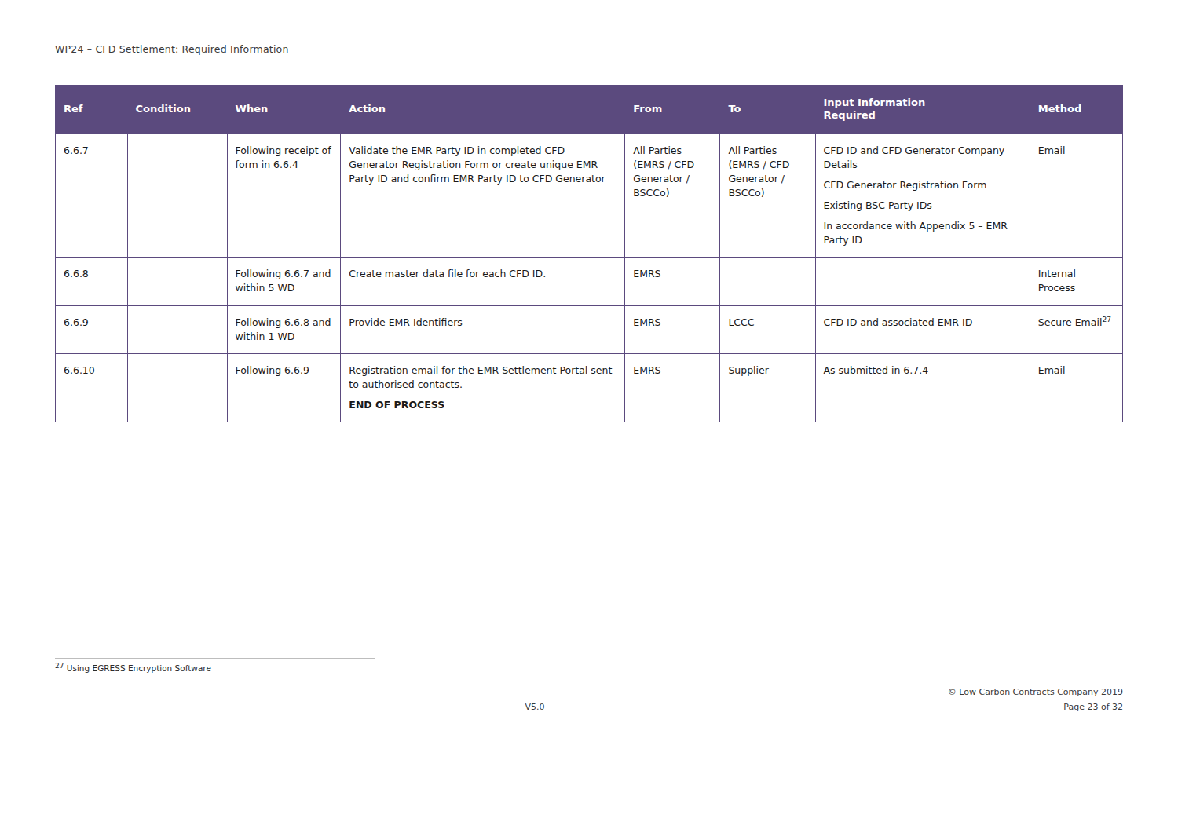WP24 – CFD Settlement: Required Information
| Ref | Condition | When | Action | From | To | Input Information Required | Method |
| --- | --- | --- | --- | --- | --- | --- | --- |
| 6.6.7 | | Following receipt of form in 6.6.4 | Validate the EMR Party ID in completed CFD Generator Registration Form or create unique EMR Party ID and confirm EMR Party ID to CFD Generator | All Parties (EMRS / CFD Generator / BSCCo) | All Parties (EMRS / CFD Generator / BSCCo) | CFD ID and CFD Generator Company Details CFD Generator Registration Form Existing BSC Party IDs In accordance with Appendix 5 – EMR Party ID | Email |
| 6.6.8 | | Following 6.6.7 and within 5 WD | Create master data file for each CFD ID. | EMRS | | | Internal Process |
| 6.6.9 | | Following 6.6.8 and within 1 WD | Provide EMR Identifiers | EMRS | LCCC | CFD ID and associated EMR ID | Secure Email 27 |
| 6.6.10 | | Following 6.6.9 | Registration email for the EMR Settlement Portal sent to authorised contacts. END OF PROCESS | EMRS | Supplier | As submitted in 6.7.4 | Email |
27 Using EGRESS Encryption Software
© Low Carbon Contracts Company 2019
V5.0 Page 23 of 32